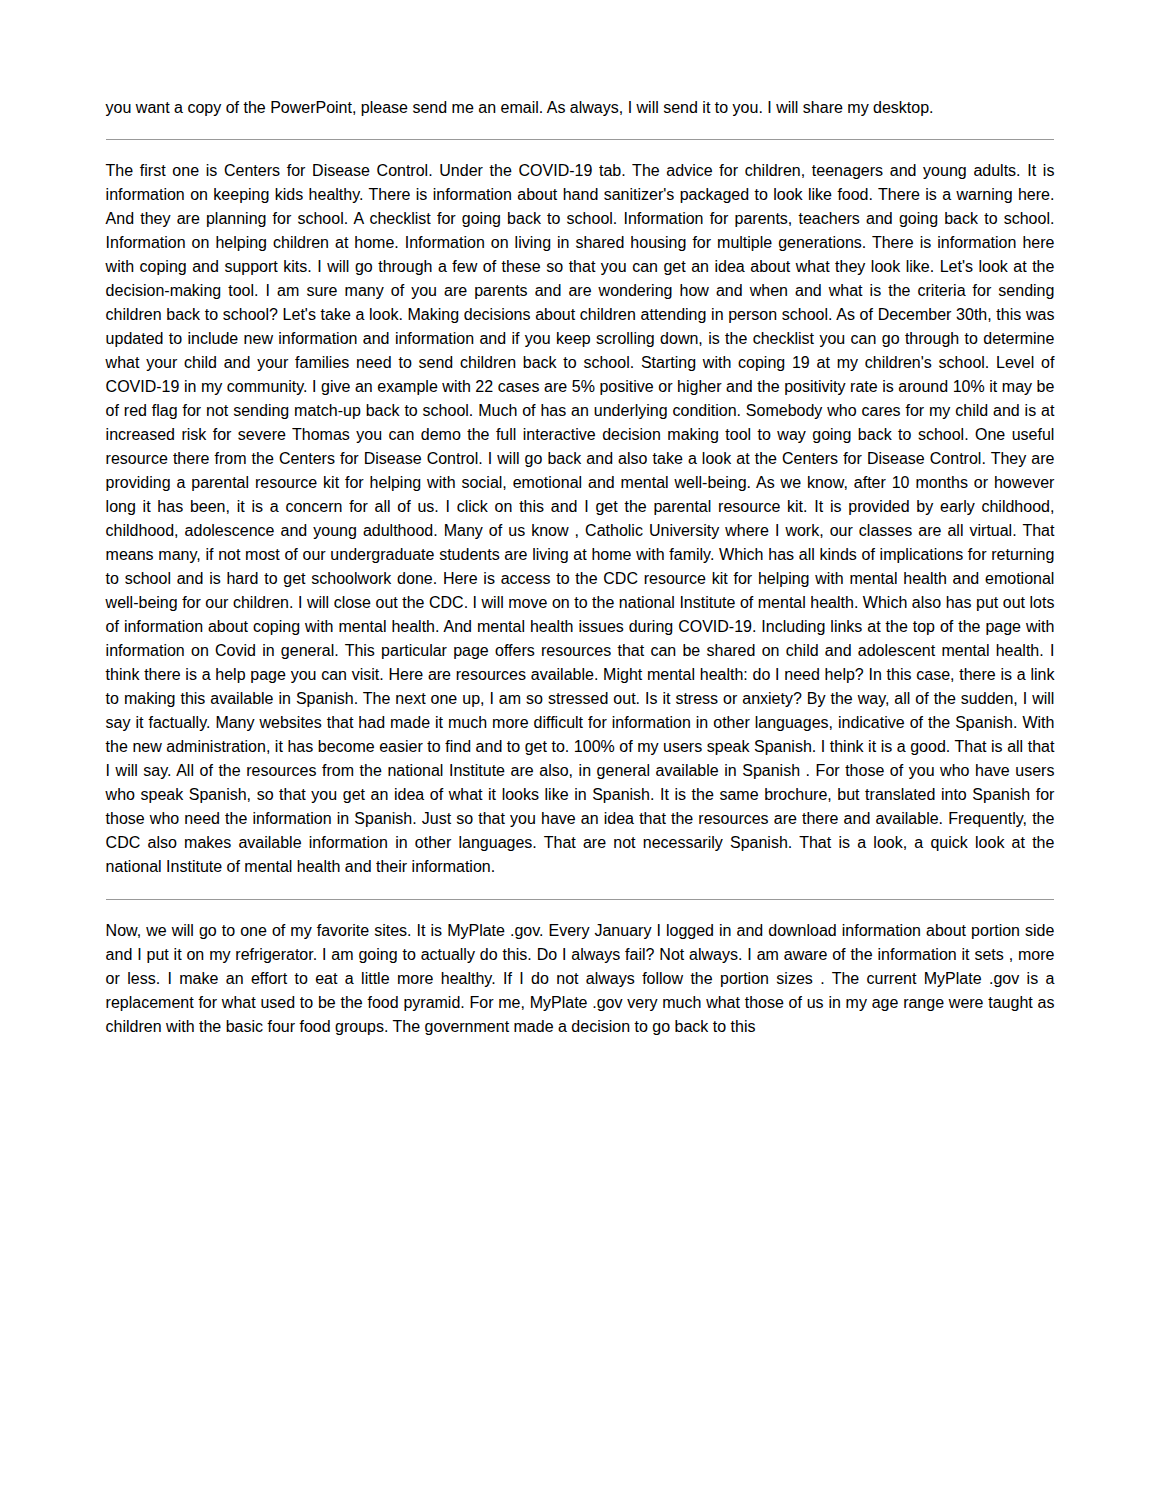you want a copy of the PowerPoint, please send me an email. As always, I will send it to you. I will share my desktop.
The first one is Centers for Disease Control. Under the COVID-19 tab. The advice for children, teenagers and young adults. It is information on keeping kids healthy. There is information about hand sanitizer's packaged to look like food. There is a warning here. And they are planning for school. A checklist for going back to school. Information for parents, teachers and going back to school. Information on helping children at home. Information on living in shared housing for multiple generations. There is information here with coping and support kits. I will go through a few of these so that you can get an idea about what they look like. Let's look at the decision-making tool. I am sure many of you are parents and are wondering how and when and what is the criteria for sending children back to school? Let's take a look. Making decisions about children attending in person school. As of December 30th, this was updated to include new information and information and if you keep scrolling down, is the checklist you can go through to determine what your child and your families need to send children back to school. Starting with coping 19 at my children's school. Level of COVID-19 in my community. I give an example with 22 cases are 5% positive or higher and the positivity rate is around 10% it may be of red flag for not sending match-up back to school. Much of has an underlying condition. Somebody who cares for my child and is at increased risk for severe Thomas you can demo the full interactive decision making tool to way going back to school. One useful resource there from the Centers for Disease Control. I will go back and also take a look at the Centers for Disease Control. They are providing a parental resource kit for helping with social, emotional and mental well-being. As we know, after 10 months or however long it has been, it is a concern for all of us. I click on this and I get the parental resource kit. It is provided by early childhood, childhood, adolescence and young adulthood. Many of us know , Catholic University where I work, our classes are all virtual. That means many, if not most of our undergraduate students are living at home with family. Which has all kinds of implications for returning to school and is hard to get schoolwork done. Here is access to the CDC resource kit for helping with mental health and emotional well-being for our children. I will close out the CDC. I will move on to the national Institute of mental health. Which also has put out lots of information about coping with mental health. And mental health issues during COVID-19. Including links at the top of the page with information on Covid in general. This particular page offers resources that can be shared on child and adolescent mental health. I think there is a help page you can visit. Here are resources available. Might mental health: do I need help? In this case, there is a link to making this available in Spanish. The next one up, I am so stressed out. Is it stress or anxiety? By the way, all of the sudden, I will say it factually. Many websites that had made it much more difficult for information in other languages, indicative of the Spanish. With the new administration, it has become easier to find and to get to. 100% of my users speak Spanish. I think it is a good. That is all that I will say. All of the resources from the national Institute are also, in general available in Spanish . For those of you who have users who speak Spanish, so that you get an idea of what it looks like in Spanish. It is the same brochure, but translated into Spanish for those who need the information in Spanish. Just so that you have an idea that the resources are there and available. Frequently, the CDC also makes available information in other languages. That are not necessarily Spanish. That is a look, a quick look at the national Institute of mental health and their information.
Now, we will go to one of my favorite sites. It is MyPlate .gov. Every January I logged in and download information about portion side and I put it on my refrigerator. I am going to actually do this. Do I always fail? Not always. I am aware of the information it sets , more or less. I make an effort to eat a little more healthy. If I do not always follow the portion sizes . The current MyPlate .gov is a replacement for what used to be the food pyramid. For me, MyPlate .gov very much what those of us in my age range were taught as children with the basic four food groups. The government made a decision to go back to this